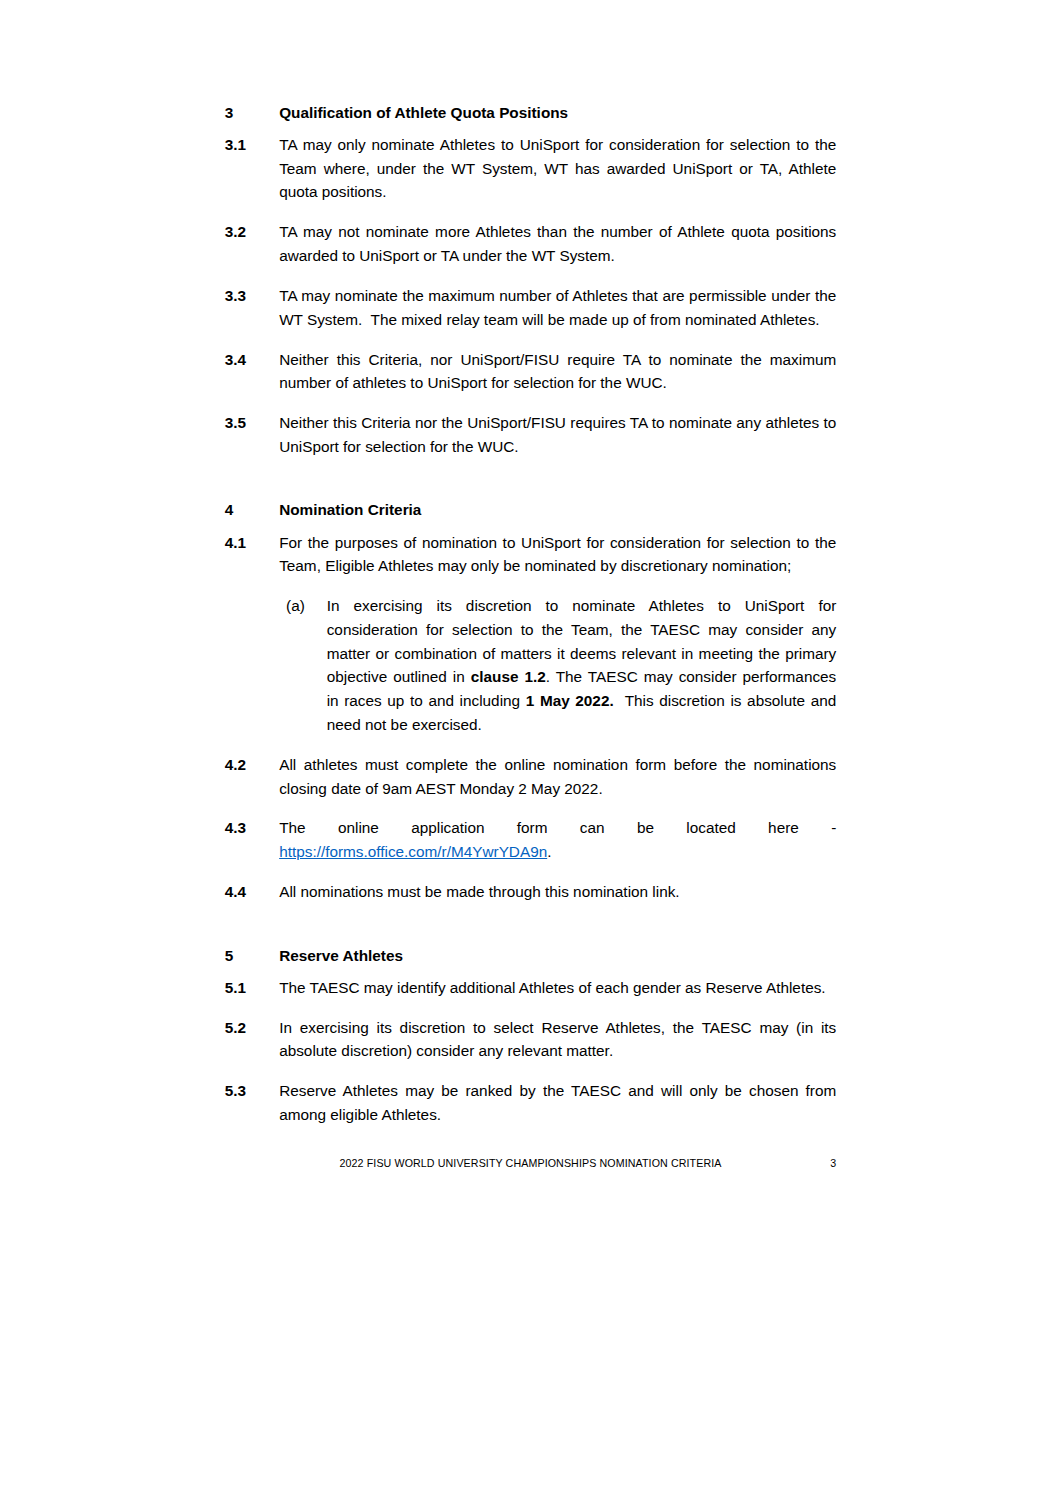3
Qualification of Athlete Quota Positions
3.1
TA may only nominate Athletes to UniSport for consideration for selection to the Team where, under the WT System, WT has awarded UniSport or TA, Athlete quota positions.
3.2
TA may not nominate more Athletes than the number of Athlete quota positions awarded to UniSport or TA under the WT System.
3.3
TA may nominate the maximum number of Athletes that are permissible under the WT System. The mixed relay team will be made up of from nominated Athletes.
3.4
Neither this Criteria, nor UniSport/FISU require TA to nominate the maximum number of athletes to UniSport for selection for the WUC.
3.5
Neither this Criteria nor the UniSport/FISU requires TA to nominate any athletes to UniSport for selection for the WUC.
4
Nomination Criteria
4.1
For the purposes of nomination to UniSport for consideration for selection to the Team, Eligible Athletes may only be nominated by discretionary nomination;
(a)
In exercising its discretion to nominate Athletes to UniSport for consideration for selection to the Team, the TAESC may consider any matter or combination of matters it deems relevant in meeting the primary objective outlined in clause 1.2. The TAESC may consider performances in races up to and including 1 May 2022. This discretion is absolute and need not be exercised.
4.2
All athletes must complete the online nomination form before the nominations closing date of 9am AEST Monday 2 May 2022.
4.3
The online application form can be located here - https://forms.office.com/r/M4YwrYDA9n.
4.4
All nominations must be made through this nomination link.
5
Reserve Athletes
5.1
The TAESC may identify additional Athletes of each gender as Reserve Athletes.
5.2
In exercising its discretion to select Reserve Athletes, the TAESC may (in its absolute discretion) consider any relevant matter.
5.3
Reserve Athletes may be ranked by the TAESC and will only be chosen from among eligible Athletes.
2022 FISU WORLD UNIVERSITY CHAMPIONSHIPS NOMINATION CRITERIA 3